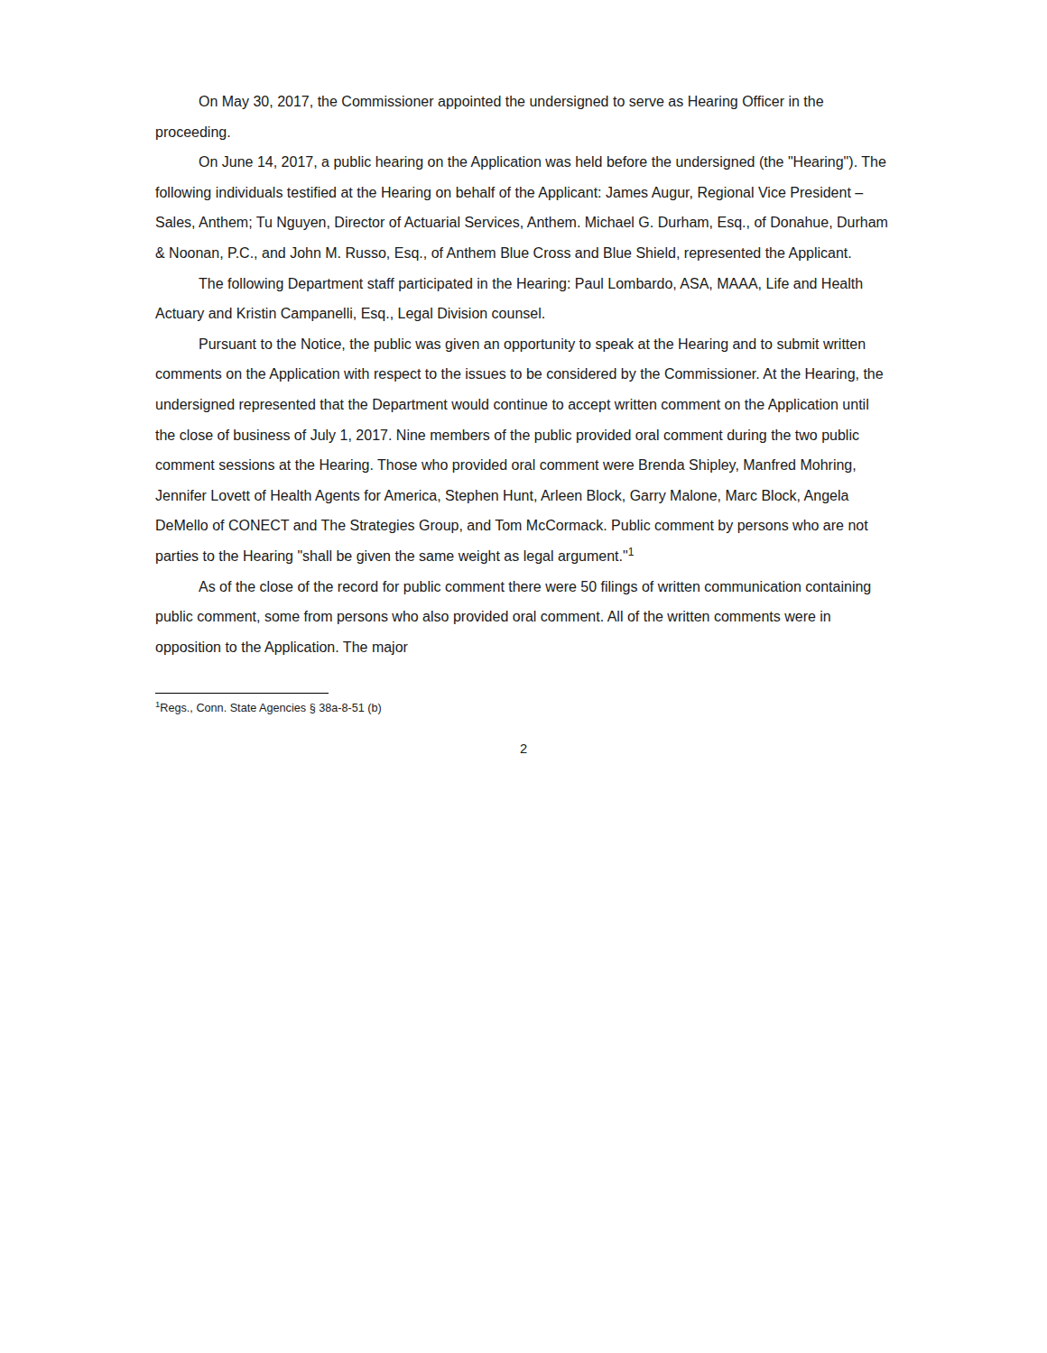On May 30, 2017, the Commissioner appointed the undersigned to serve as Hearing Officer in the proceeding.
On June 14, 2017, a public hearing on the Application was held before the undersigned (the "Hearing"). The following individuals testified at the Hearing on behalf of the Applicant: James Augur, Regional Vice President – Sales, Anthem; Tu Nguyen, Director of Actuarial Services, Anthem. Michael G. Durham, Esq., of Donahue, Durham & Noonan, P.C., and John M. Russo, Esq., of Anthem Blue Cross and Blue Shield, represented the Applicant.
The following Department staff participated in the Hearing: Paul Lombardo, ASA, MAAA, Life and Health Actuary and Kristin Campanelli, Esq., Legal Division counsel.
Pursuant to the Notice, the public was given an opportunity to speak at the Hearing and to submit written comments on the Application with respect to the issues to be considered by the Commissioner. At the Hearing, the undersigned represented that the Department would continue to accept written comment on the Application until the close of business of July 1, 2017. Nine members of the public provided oral comment during the two public comment sessions at the Hearing. Those who provided oral comment were Brenda Shipley, Manfred Mohring, Jennifer Lovett of Health Agents for America, Stephen Hunt, Arleen Block, Garry Malone, Marc Block, Angela DeMello of CONECT and The Strategies Group, and Tom McCormack. Public comment by persons who are not parties to the Hearing "shall be given the same weight as legal argument."1
As of the close of the record for public comment there were 50 filings of written communication containing public comment, some from persons who also provided oral comment. All of the written comments were in opposition to the Application. The major
1Regs., Conn. State Agencies § 38a-8-51 (b)
2